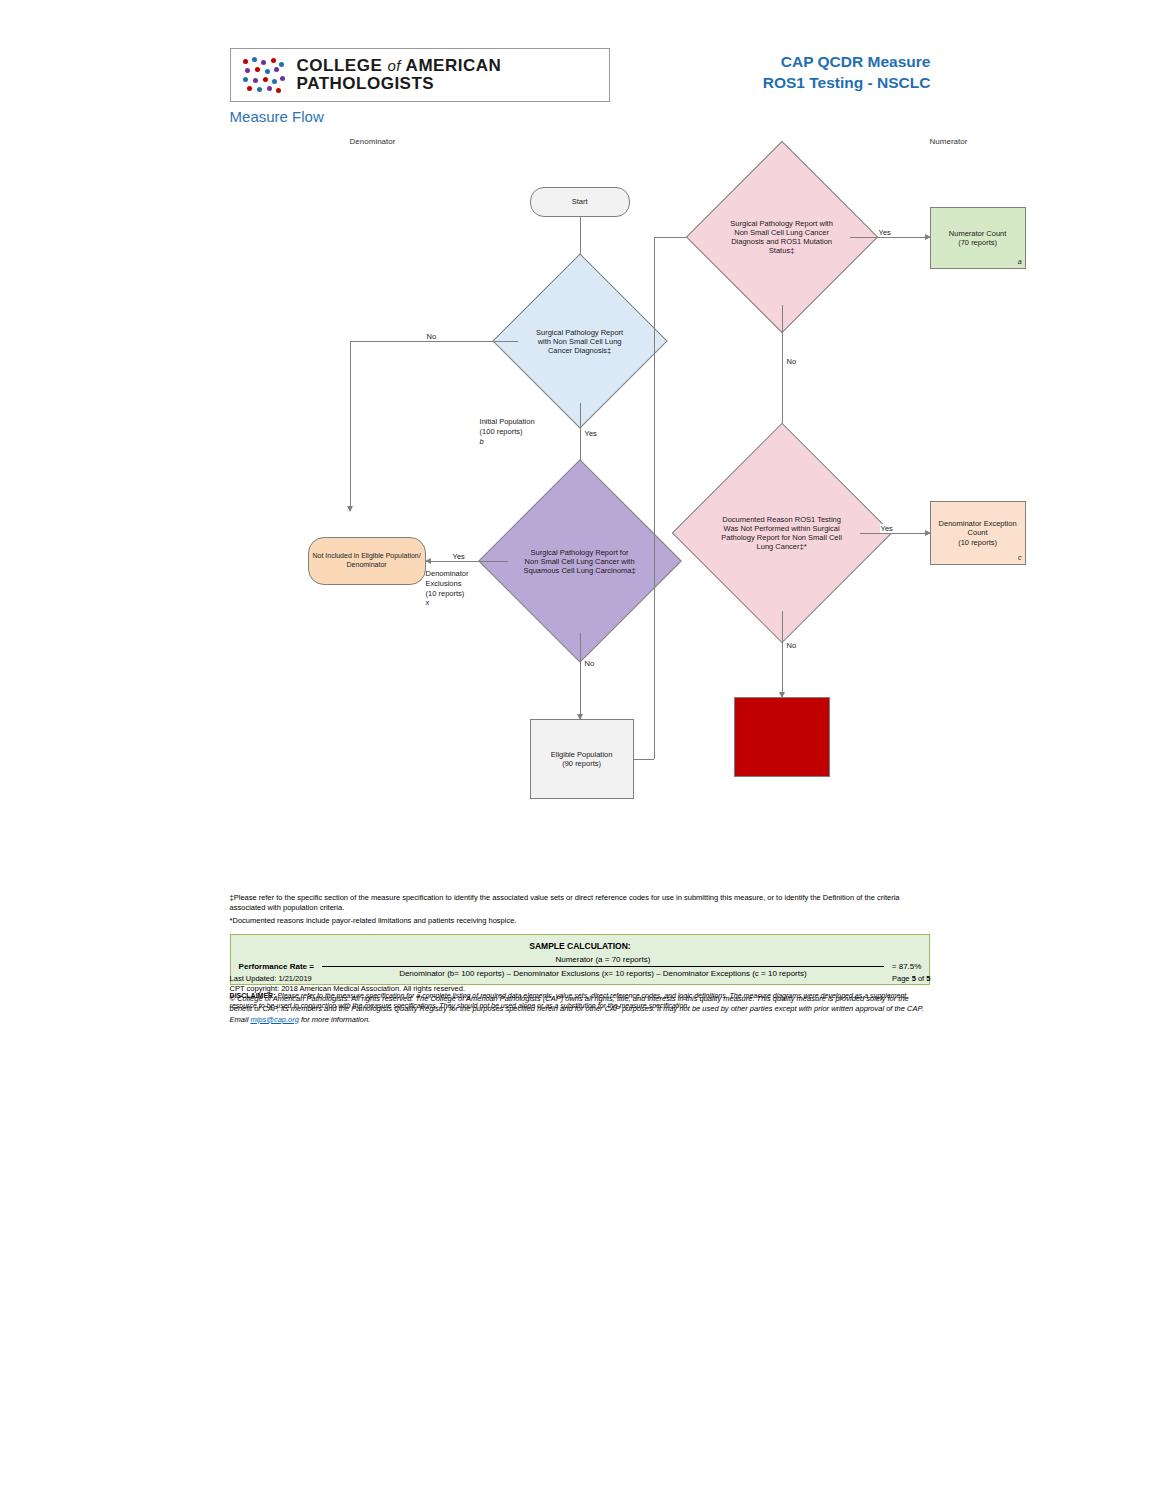COLLEGE of AMERICAN
PATHOLOGISTS
CAP QCDR Measure
ROS1 Testing - NSCLC
Measure Flow
Denominator
Numerator
Start
Surgical Pathology Report with Non Small Cell Lung Cancer Diagnosis‡
No
Yes
Initial Population
(100 reports)
b
Surgical Pathology Report for Non Small Cell Lung Cancer with Squamous Cell Lung Carcinoma‡
Yes
Not Included in Eligible Population/ Denominator
Denominator
Exclusions
(10 reports)
x
No
Eligible Population
(90 reports)
Surgical Pathology Report with Non Small Cell Lung Cancer Diagnosis and ROS1 Mutation Status‡
Yes
Numerator Count
(70 reports)
a
No
Documented Reason ROS1 Testing Was Not Performed within Surgical Pathology Report for Non Small Cell Lung Cancer‡*
Yes
Denominator Exception Count
(10 reports)
c
No
No/Missing Numerator Data Submitted
(10 reports)
‡Please refer to the specific section of the measure specification to identify the associated value sets or direct reference codes for use in submitting this measure, or to identify the Definition of the criteria associated with population criteria.
*Documented reasons include payor-related limitations and patients receiving hospice.
SAMPLE CALCULATION:
Performance Rate =
Numerator (a = 70 reports)
Denominator (b= 100 reports) – Denominator Exclusions (x= 10 reports) – Denominator Exceptions (c = 10 reports)
= 87.5%
DISCLAIMER: Please refer to the measure specification for a complete listing of required data elements, value sets, direct reference codes, and logic definitions. The measure diagrams were developed as a supplement resource to be used in conjunction with the measure specifications. They should not be used alone or as a substitution for the measure specification.
Last Updated: 1/21/2019
Page 5 of 5
CPT copyright: 2018 American Medical Association. All rights reserved.
© College of American Pathologists. All rights reserved. The College of American Pathologists (CAP) owns all rights, title, and interests in this quality measure. This quality measure is provided solely for the benefit of CAP, its members and the Pathologists Quality Registry for the purposes specified herein and for other CAP purposes. It may not be used by other parties except with prior written approval of the CAP. Email mips@cap.org for more information.